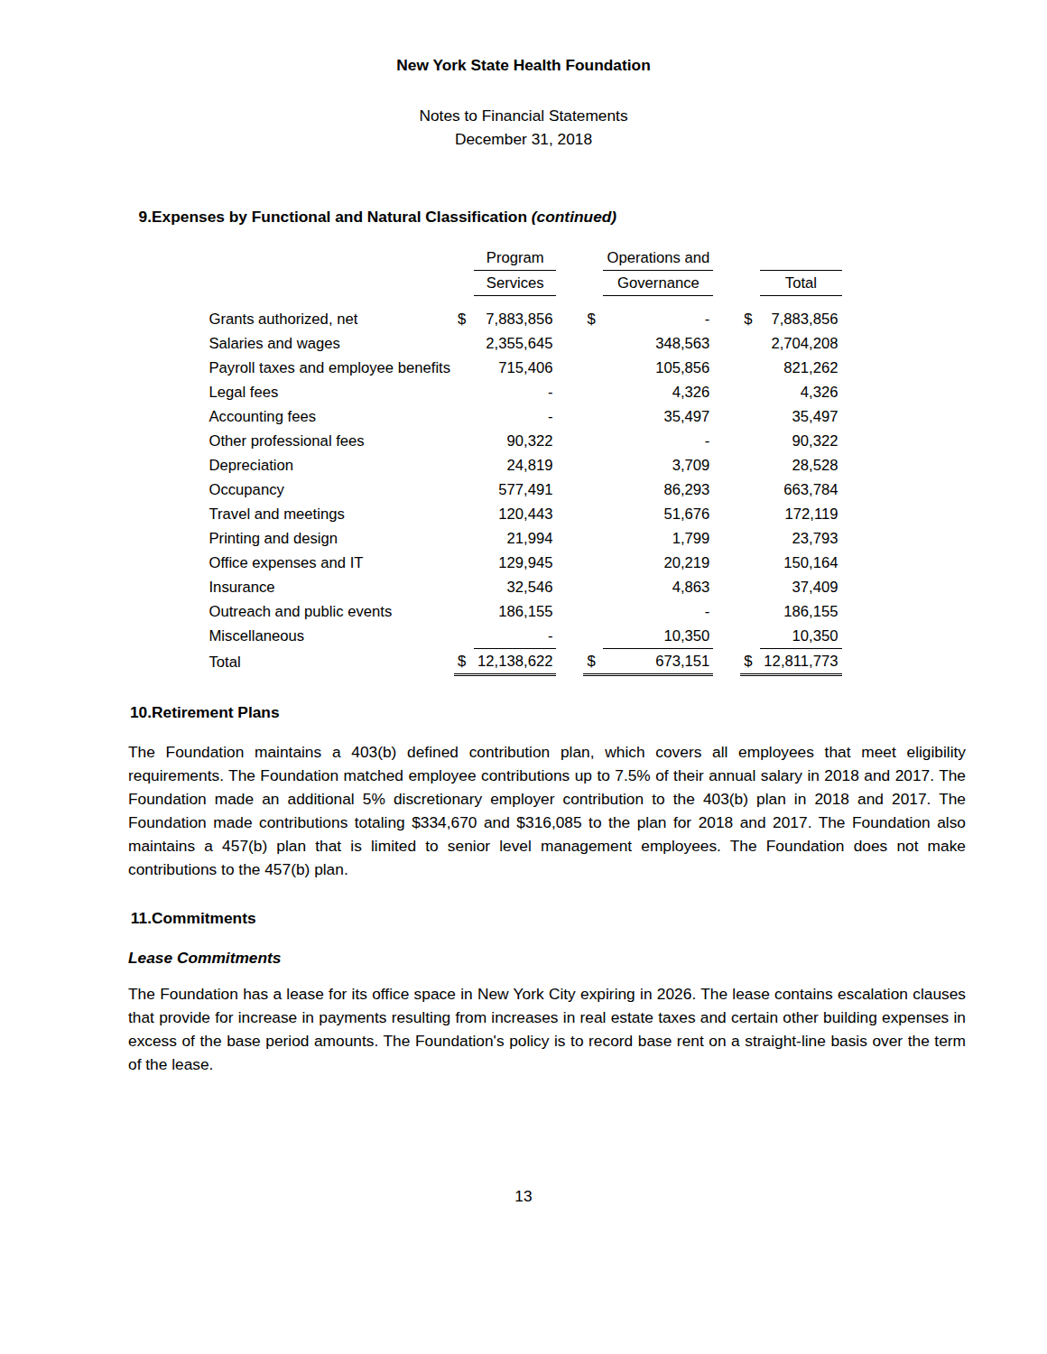New York State Health Foundation
Notes to Financial Statements
December 31, 2018
9. Expenses by Functional and Natural Classification (continued)
| | | Program | | | Operations and | | | |
| --- | --- | --- | --- | --- | --- | --- | --- | --- |
| | | Services | | | Governance | | | Total |
| Grants authorized, net | $ | 7,883,856 | | $ | - | | $ | 7,883,856 |
| Salaries and wages | | 2,355,645 | | | 348,563 | | | 2,704,208 |
| Payroll taxes and employee benefits | | 715,406 | | | 105,856 | | | 821,262 |
| Legal fees | | - | | | 4,326 | | | 4,326 |
| Accounting fees | | - | | | 35,497 | | | 35,497 |
| Other professional fees | | 90,322 | | | - | | | 90,322 |
| Depreciation | | 24,819 | | | 3,709 | | | 28,528 |
| Occupancy | | 577,491 | | | 86,293 | | | 663,784 |
| Travel and meetings | | 120,443 | | | 51,676 | | | 172,119 |
| Printing and design | | 21,994 | | | 1,799 | | | 23,793 |
| Office expenses and IT | | 129,945 | | | 20,219 | | | 150,164 |
| Insurance | | 32,546 | | | 4,863 | | | 37,409 |
| Outreach and public events | | 186,155 | | | - | | | 186,155 |
| Miscellaneous | | - | | | 10,350 | | | 10,350 |
| Total | $ | 12,138,622 | | $ | 673,151 | | $ | 12,811,773 |
10. Retirement Plans
The Foundation maintains a 403(b) defined contribution plan, which covers all employees that meet eligibility requirements. The Foundation matched employee contributions up to 7.5% of their annual salary in 2018 and 2017. The Foundation made an additional 5% discretionary employer contribution to the 403(b) plan in 2018 and 2017. The Foundation made contributions totaling $334,670 and $316,085 to the plan for 2018 and 2017. The Foundation also maintains a 457(b) plan that is limited to senior level management employees. The Foundation does not make contributions to the 457(b) plan.
11. Commitments
Lease Commitments
The Foundation has a lease for its office space in New York City expiring in 2026. The lease contains escalation clauses that provide for increase in payments resulting from increases in real estate taxes and certain other building expenses in excess of the base period amounts. The Foundation's policy is to record base rent on a straight-line basis over the term of the lease.
13